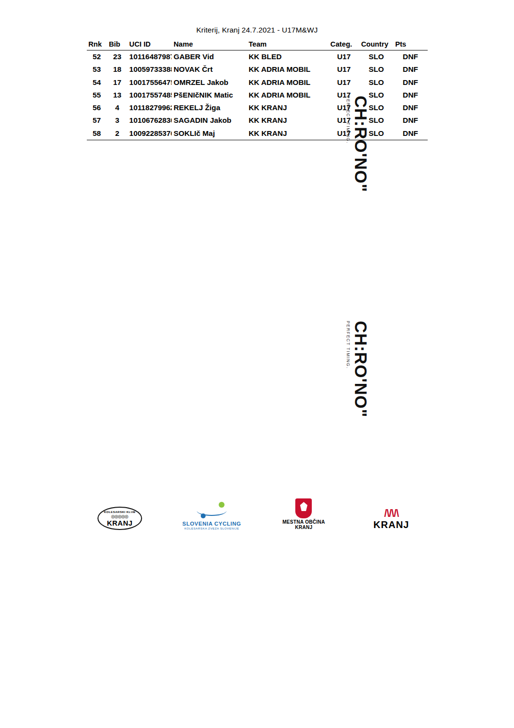Kriterij, Kranj 24.7.2021 - U17M&WJ
| Rnk | Bib | UCI ID | Name | Team | Categ. | Country | Pts |
| --- | --- | --- | --- | --- | --- | --- | --- |
| 52 | 23 | 10116487987 | GABER Vid | KK BLED | U17 | SLO | DNF |
| 53 | 18 | 10059733388 | NOVAK Črt | KK ADRIA MOBIL | U17 | SLO | DNF |
| 54 | 17 | 10017556475 | OMRZEL Jakob | KK ADRIA MOBIL | U17 | SLO | DNF |
| 55 | 13 | 10017557485 | PšENIčNIK Matic | KK ADRIA MOBIL | U17 | SLO | DNF |
| 56 | 4 | 10118279962 | REKELJ Žiga | KK KRANJ | U17 | SLO | DNF |
| 57 | 3 | 10106762830 | SAGADIN Jakob | KK KRANJ | U17 | SLO | DNF |
| 58 | 2 | 10092285376 | SOKLIč Maj | KK KRANJ | U17 | SLO | DNF |
CH:RO'NO"
PERFECT TIMING.
CH:RO'NO"
PERFECT TIMING.
KOLESARSKI KLUB
◎◎◎◎◎
KRANJ
SLOVENIA CYCLING
KOLESARSKA ZVEZA SLOVENIJE
MESTNA OBČINA
KRANJ
/\/\/\
KRANJ